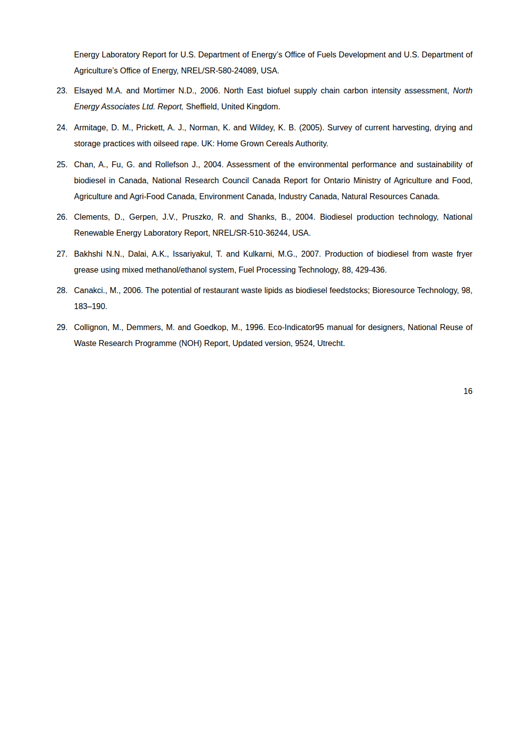Energy Laboratory Report for U.S. Department of Energy’s Office of Fuels Development and U.S. Department of Agriculture’s Office of Energy, NREL/SR-580-24089, USA.
Elsayed M.A. and Mortimer N.D., 2006. North East biofuel supply chain carbon intensity assessment, North Energy Associates Ltd. Report, Sheffield, United Kingdom.
Armitage, D. M., Prickett, A. J., Norman, K. and Wildey, K. B. (2005). Survey of current harvesting, drying and storage practices with oilseed rape. UK: Home Grown Cereals Authority.
Chan, A., Fu, G. and Rollefson J., 2004. Assessment of the environmental performance and sustainability of biodiesel in Canada, National Research Council Canada Report for Ontario Ministry of Agriculture and Food, Agriculture and Agri-Food Canada, Environment Canada, Industry Canada, Natural Resources Canada.
Clements, D., Gerpen, J.V., Pruszko, R. and Shanks, B., 2004. Biodiesel production technology, National Renewable Energy Laboratory Report, NREL/SR-510-36244, USA.
Bakhshi N.N., Dalai, A.K., Issariyakul, T. and Kulkarni, M.G., 2007. Production of biodiesel from waste fryer grease using mixed methanol/ethanol system, Fuel Processing Technology, 88, 429-436.
Canakci., M., 2006. The potential of restaurant waste lipids as biodiesel feedstocks; Bioresource Technology, 98, 183–190.
Collignon, M., Demmers, M. and Goedkop, M., 1996. Eco-Indicator95 manual for designers, National Reuse of Waste Research Programme (NOH) Report, Updated version, 9524, Utrecht.
16